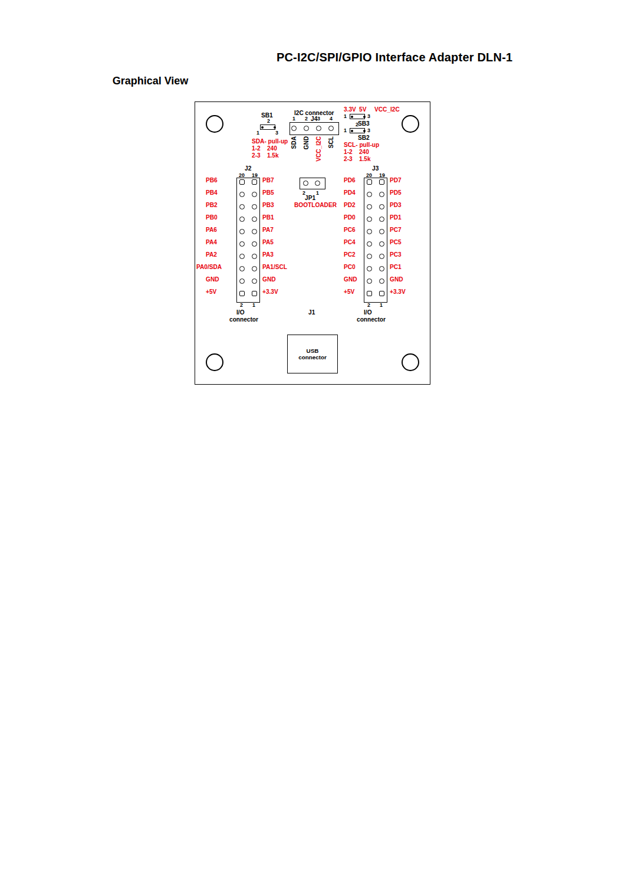PC-I2C/SPI/GPIO Interface Adapter DLN-1
Graphical View
I2C connector
J4
1
2
3
4
SDA
GND
VCC_I2C
SCL
SB1
2
1
3
SDA- pull-up
1-2 240
2-3 1.5k
3.3V
5V
VCC_I2C
1
3
SB3
1
2
3
SB2
SCL- pull-up
1-2 240
2-3 1.5k
2
1
JP1
BOOTLOADER
J2
20
19
2
1
PB6
PB4
PB2
PB0
PA6
PA4
PA2
PA0/SDA
GND
+5V
PB7
PB5
PB3
PB1
PA7
PA5
PA3
PA1/SCL
GND
+3.3V
I/O
connector
J3
20
19
2
1
PD6
PD4
PD2
PD0
PC6
PC4
PC2
PC0
GND
+5V
PD7
PD5
PD3
PD1
PC7
PC5
PC3
PC1
GND
+3.3V
I/O
connector
J1
USB
connector